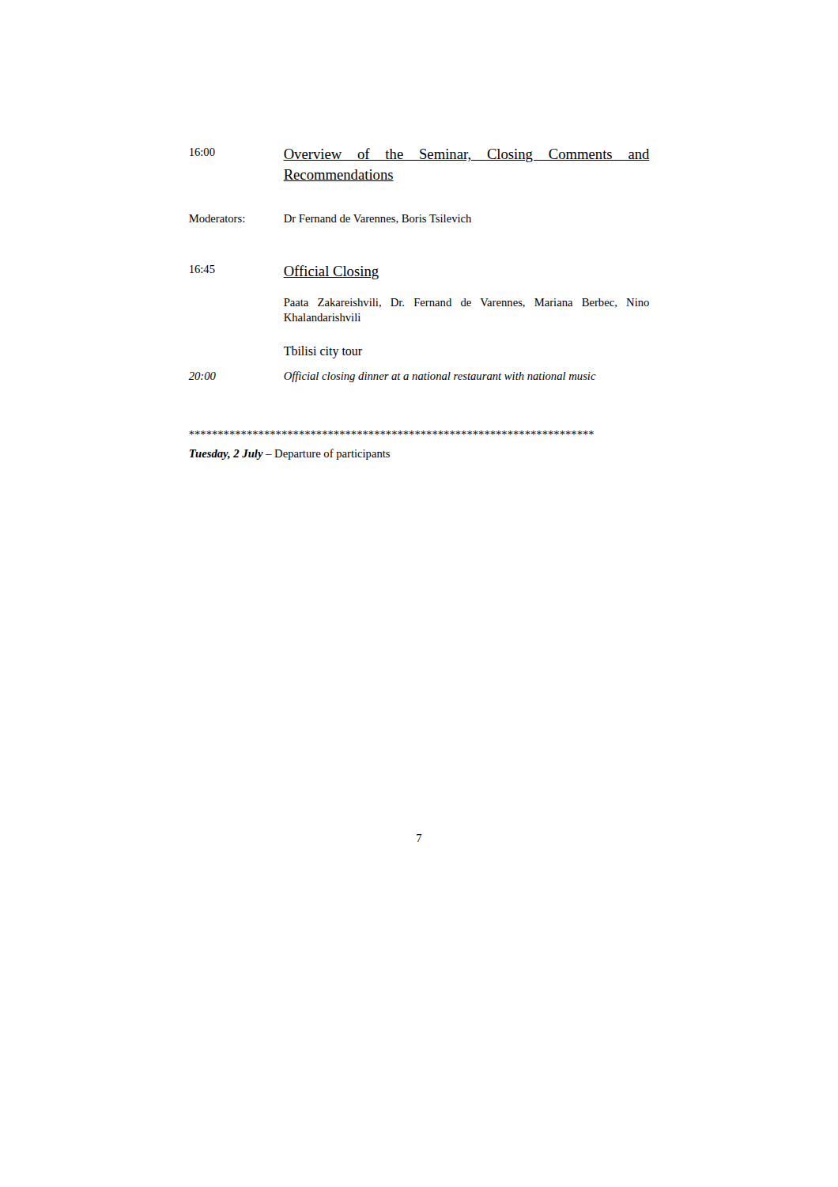16:00
Overview of the Seminar, Closing Comments and Recommendations
Moderators:
Dr Fernand de Varennes, Boris Tsilevich
16:45
Official Closing
Paata Zakareishvili, Dr. Fernand de Varennes, Mariana Berbec, Nino Khalandarishvili
Tbilisi city tour
20:00
Official closing dinner at a national restaurant with national music
**********************************************************************
Tuesday, 2 July – Departure of participants
7